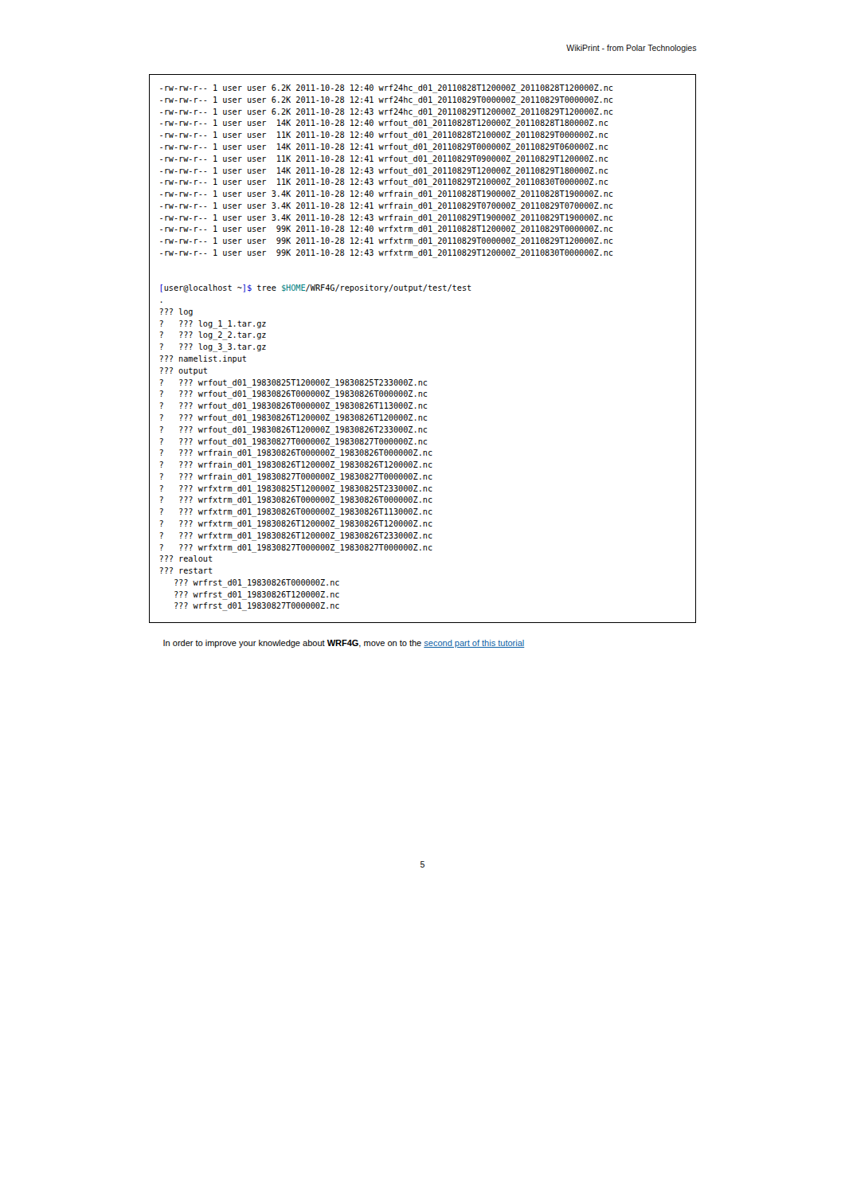WikiPrint - from Polar Technologies
-rw-rw-r-- 1 user user 6.2K 2011-10-28 12:40 wrf24hc_d01_20110828T120000Z_20110828T120000Z.nc
-rw-rw-r-- 1 user user 6.2K 2011-10-28 12:41 wrf24hc_d01_20110829T000000Z_20110829T000000Z.nc
-rw-rw-r-- 1 user user 6.2K 2011-10-28 12:43 wrf24hc_d01_20110829T120000Z_20110829T120000Z.nc
-rw-rw-r-- 1 user user  14K 2011-10-28 12:40 wrfout_d01_20110828T120000Z_20110828T180000Z.nc
-rw-rw-r-- 1 user user  11K 2011-10-28 12:40 wrfout_d01_20110828T210000Z_20110829T000000Z.nc
-rw-rw-r-- 1 user user  14K 2011-10-28 12:41 wrfout_d01_20110829T000000Z_20110829T060000Z.nc
-rw-rw-r-- 1 user user  11K 2011-10-28 12:41 wrfout_d01_20110829T090000Z_20110829T120000Z.nc
-rw-rw-r-- 1 user user  14K 2011-10-28 12:43 wrfout_d01_20110829T120000Z_20110829T180000Z.nc
-rw-rw-r-- 1 user user  11K 2011-10-28 12:43 wrfout_d01_20110829T210000Z_20110830T000000Z.nc
-rw-rw-r-- 1 user user 3.4K 2011-10-28 12:40 wrfrain_d01_20110828T190000Z_20110828T190000Z.nc
-rw-rw-r-- 1 user user 3.4K 2011-10-28 12:41 wrfrain_d01_20110829T070000Z_20110829T070000Z.nc
-rw-rw-r-- 1 user user 3.4K 2011-10-28 12:43 wrfrain_d01_20110829T190000Z_20110829T190000Z.nc
-rw-rw-r-- 1 user user  99K 2011-10-28 12:40 wrfxtrm_d01_20110828T120000Z_20110829T000000Z.nc
-rw-rw-r-- 1 user user  99K 2011-10-28 12:41 wrfxtrm_d01_20110829T000000Z_20110829T120000Z.nc
-rw-rw-r-- 1 user user  99K 2011-10-28 12:43 wrfxtrm_d01_20110829T120000Z_20110830T000000Z.nc


[user@localhost ~]$ tree $HOME/WRF4G/repository/output/test/test
.
??? log
?   ??? log_1_1.tar.gz
?   ??? log_2_2.tar.gz
?   ??? log_3_3.tar.gz
??? namelist.input
??? output
?   ??? wrfout_d01_19830825T120000Z_19830825T233000Z.nc
?   ??? wrfout_d01_19830826T000000Z_19830826T000000Z.nc
?   ??? wrfout_d01_19830826T000000Z_19830826T113000Z.nc
?   ??? wrfout_d01_19830826T120000Z_19830826T120000Z.nc
?   ??? wrfout_d01_19830826T120000Z_19830826T233000Z.nc
?   ??? wrfout_d01_19830827T000000Z_19830827T000000Z.nc
?   ??? wrfrain_d01_19830826T000000Z_19830826T000000Z.nc
?   ??? wrfrain_d01_19830826T120000Z_19830826T120000Z.nc
?   ??? wrfrain_d01_19830827T000000Z_19830827T000000Z.nc
?   ??? wrfxtrm_d01_19830825T120000Z_19830825T233000Z.nc
?   ??? wrfxtrm_d01_19830826T000000Z_19830826T000000Z.nc
?   ??? wrfxtrm_d01_19830826T000000Z_19830826T113000Z.nc
?   ??? wrfxtrm_d01_19830826T120000Z_19830826T120000Z.nc
?   ??? wrfxtrm_d01_19830826T120000Z_19830826T233000Z.nc
?   ??? wrfxtrm_d01_19830827T000000Z_19830827T000000Z.nc
??? realout
??? restart
   ??? wrfrst_d01_19830826T000000Z.nc
   ??? wrfrst_d01_19830826T120000Z.nc
   ??? wrfrst_d01_19830827T000000Z.nc
In order to improve your knowledge about WRF4G, move on to the second part of this tutorial
5